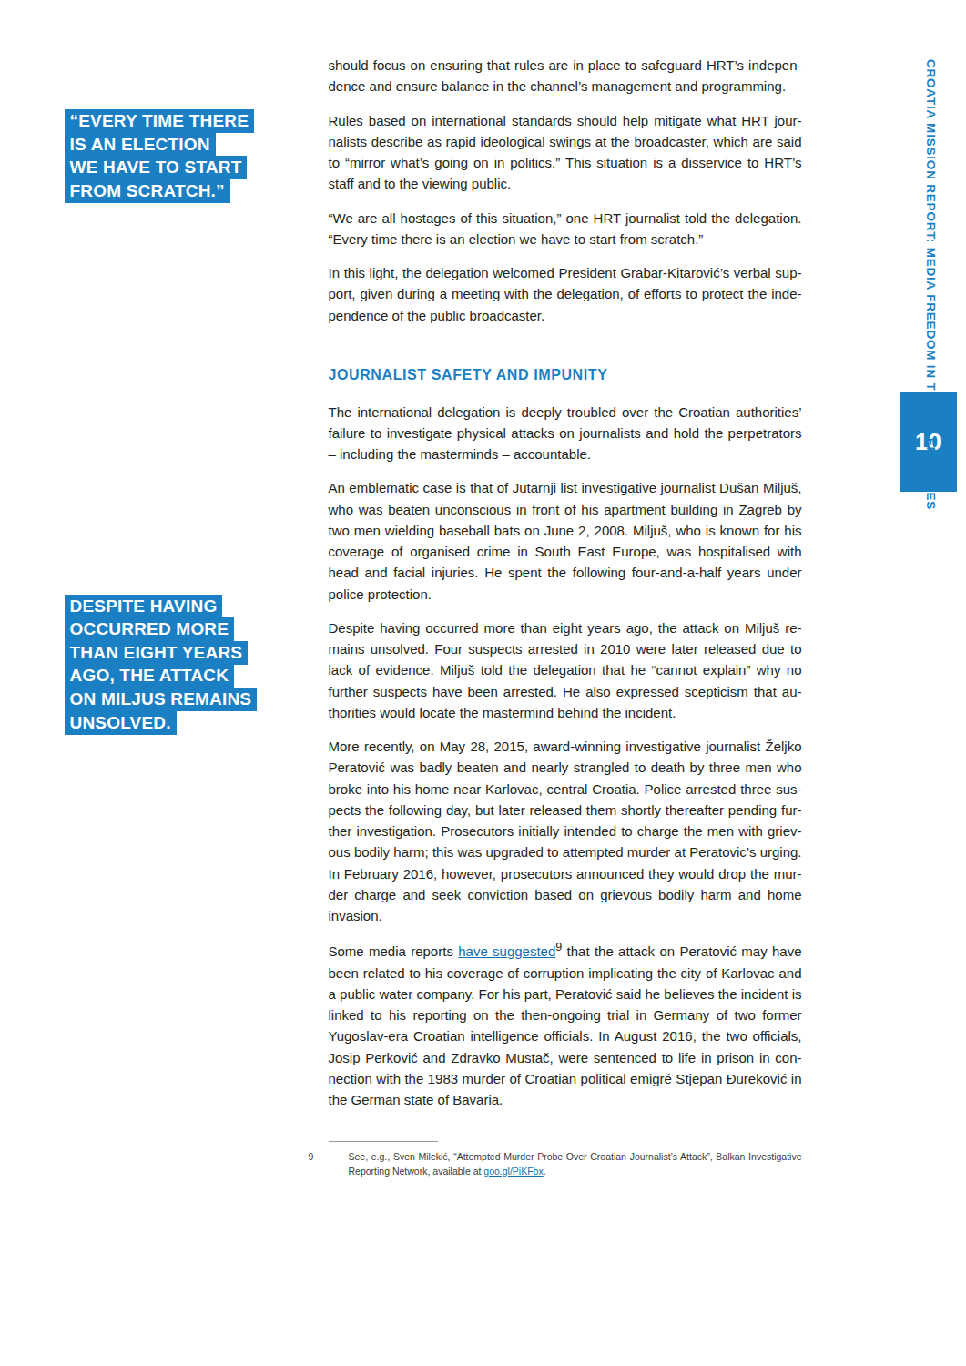10
Croatia Mission Report: Media Freedom in Turbulent Times
“Every time there
is an election
we have to start
from scratch.”
Despite having
occurred more
than eight years
ago, the attack
on Miljus remains
unsolved.
should focus on ensuring that rules are in place to safeguard HRT’s independence and ensure balance in the channel’s management and programming.
Rules based on international standards should help mitigate what HRT journalists describe as rapid ideological swings at the broadcaster, which are said to “mirror what’s going on in politics.” This situation is a disservice to HRT’s staff and to the viewing public.
“We are all hostages of this situation,” one HRT journalist told the delegation. “Every time there is an election we have to start from scratch.”
In this light, the delegation welcomed President Grabar-Kitarović’s verbal support, given during a meeting with the delegation, of efforts to protect the independence of the public broadcaster.
Journalist safety and impunity
The international delegation is deeply troubled over the Croatian authorities’ failure to investigate physical attacks on journalists and hold the perpetrators – including the masterminds – accountable.
An emblematic case is that of Jutarnji list investigative journalist Dušan Miljuš, who was beaten unconscious in front of his apartment building in Zagreb by two men wielding baseball bats on June 2, 2008. Miljuš, who is known for his coverage of organised crime in South East Europe, was hospitalised with head and facial injuries. He spent the following four-and-a-half years under police protection.
Despite having occurred more than eight years ago, the attack on Miljuš remains unsolved. Four suspects arrested in 2010 were later released due to lack of evidence. Miljuš told the delegation that he “cannot explain” why no further suspects have been arrested. He also expressed scepticism that authorities would locate the mastermind behind the incident.
More recently, on May 28, 2015, award-winning investigative journalist Željko Peratović was badly beaten and nearly strangled to death by three men who broke into his home near Karlovac, central Croatia. Police arrested three suspects the following day, but later released them shortly thereafter pending further investigation. Prosecutors initially intended to charge the men with grievous bodily harm; this was upgraded to attempted murder at Peratovic’s urging. In February 2016, however, prosecutors announced they would drop the murder charge and seek conviction based on grievous bodily harm and home invasion.
Some media reports have suggested9 that the attack on Peratović may have been related to his coverage of corruption implicating the city of Karlovac and a public water company. For his part, Peratović said he believes the incident is linked to his reporting on the then-ongoing trial in Germany of two former Yugoslav-era Croatian intelligence officials. In August 2016, the two officials, Josip Perković and Zdravko Mustač, were sentenced to life in prison in connection with the 1983 murder of Croatian political emigré Stjepan Đureković in the German state of Bavaria.
9 See, e.g., Sven Milekić, “Attempted Murder Probe Over Croatian Journalist’s Attack”, Balkan Investigative Reporting Network, available at goo.gl/PiKFbx.